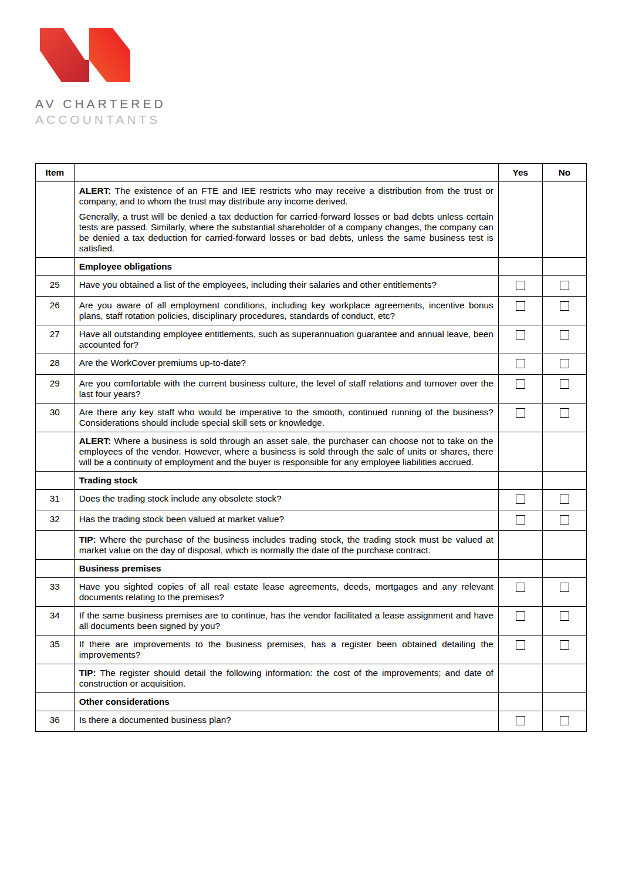AV CHARTERED
ACCOUNTANTS
| Item | | Yes | No |
| --- | --- | --- | --- |
| | ALERT: The existence of an FTE and IEE restricts who may receive a distribution from the trust or company, and to whom the trust may distribute any income derived. Generally, a trust will be denied a tax deduction for carried-forward losses or bad debts unless certain tests are passed. Similarly, where the substantial shareholder of a company changes, the company can be denied a tax deduction for carried-forward losses or bad debts, unless the same business test is satisfied. | | |
| | Employee obligations | | |
| 25 | Have you obtained a list of the employees, including their salaries and other entitlements? | | |
| 26 | Are you aware of all employment conditions, including key workplace agreements, incentive bonus plans, staff rotation policies, disciplinary procedures, standards of conduct, etc? | | |
| 27 | Have all outstanding employee entitlements, such as superannuation guarantee and annual leave, been accounted for? | | |
| 28 | Are the WorkCover premiums up-to-date? | | |
| 29 | Are you comfortable with the current business culture, the level of staff relations and turnover over the last four years? | | |
| 30 | Are there any key staff who would be imperative to the smooth, continued running of the business? Considerations should include special skill sets or knowledge. | | |
| | ALERT: Where a business is sold through an asset sale, the purchaser can choose not to take on the employees of the vendor. However, where a business is sold through the sale of units or shares, there will be a continuity of employment and the buyer is responsible for any employee liabilities accrued. | | |
| | Trading stock | | |
| 31 | Does the trading stock include any obsolete stock? | | |
| 32 | Has the trading stock been valued at market value? | | |
| | TIP: Where the purchase of the business includes trading stock, the trading stock must be valued at market value on the day of disposal, which is normally the date of the purchase contract. | | |
| | Business premises | | |
| 33 | Have you sighted copies of all real estate lease agreements, deeds, mortgages and any relevant documents relating to the premises? | | |
| 34 | If the same business premises are to continue, has the vendor facilitated a lease assignment and have all documents been signed by you? | | |
| 35 | If there are improvements to the business premises, has a register been obtained detailing the improvements? | | |
| | TIP: The register should detail the following information: the cost of the improvements; and date of construction or acquisition. | | |
| | Other considerations | | |
| 36 | Is there a documented business plan? | | |